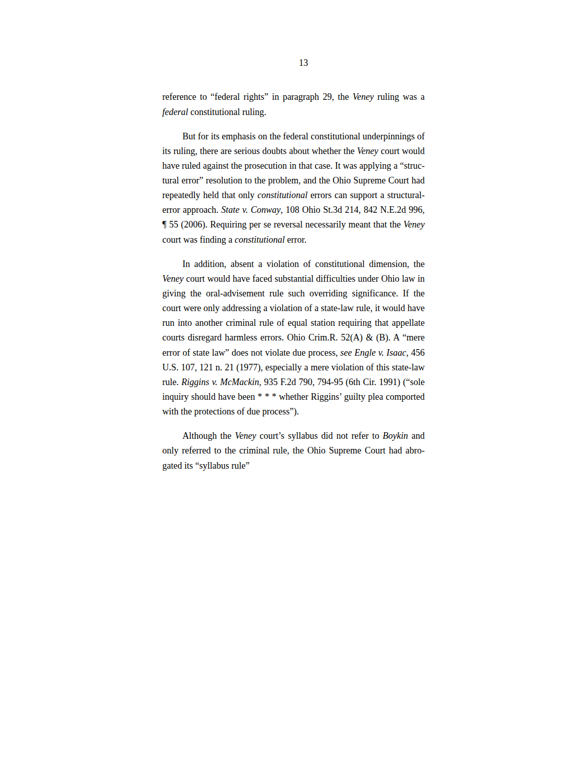13
reference to “federal rights” in paragraph 29, the Veney ruling was a federal constitutional ruling.
But for its emphasis on the federal constitutional underpinnings of its ruling, there are serious doubts about whether the Veney court would have ruled against the prosecution in that case. It was applying a “structural error” resolution to the problem, and the Ohio Supreme Court had repeatedly held that only constitutional errors can support a structural-error approach. State v. Conway, 108 Ohio St.3d 214, 842 N.E.2d 996, ¶ 55 (2006). Requiring per se reversal necessarily meant that the Veney court was finding a constitutional error.
In addition, absent a violation of constitutional dimension, the Veney court would have faced substantial difficulties under Ohio law in giving the oral-advisement rule such overriding significance. If the court were only addressing a violation of a state-law rule, it would have run into another criminal rule of equal station requiring that appellate courts disregard harmless errors. Ohio Crim.R. 52(A) & (B). A “mere error of state law” does not violate due process, see Engle v. Isaac, 456 U.S. 107, 121 n. 21 (1977), especially a mere violation of this state-law rule. Riggins v. McMackin, 935 F.2d 790, 794-95 (6th Cir. 1991) (“sole inquiry should have been * * * whether Riggins’ guilty plea comported with the protections of due process”).
Although the Veney court’s syllabus did not refer to Boykin and only referred to the criminal rule, the Ohio Supreme Court had abrogated its “syllabus rule”